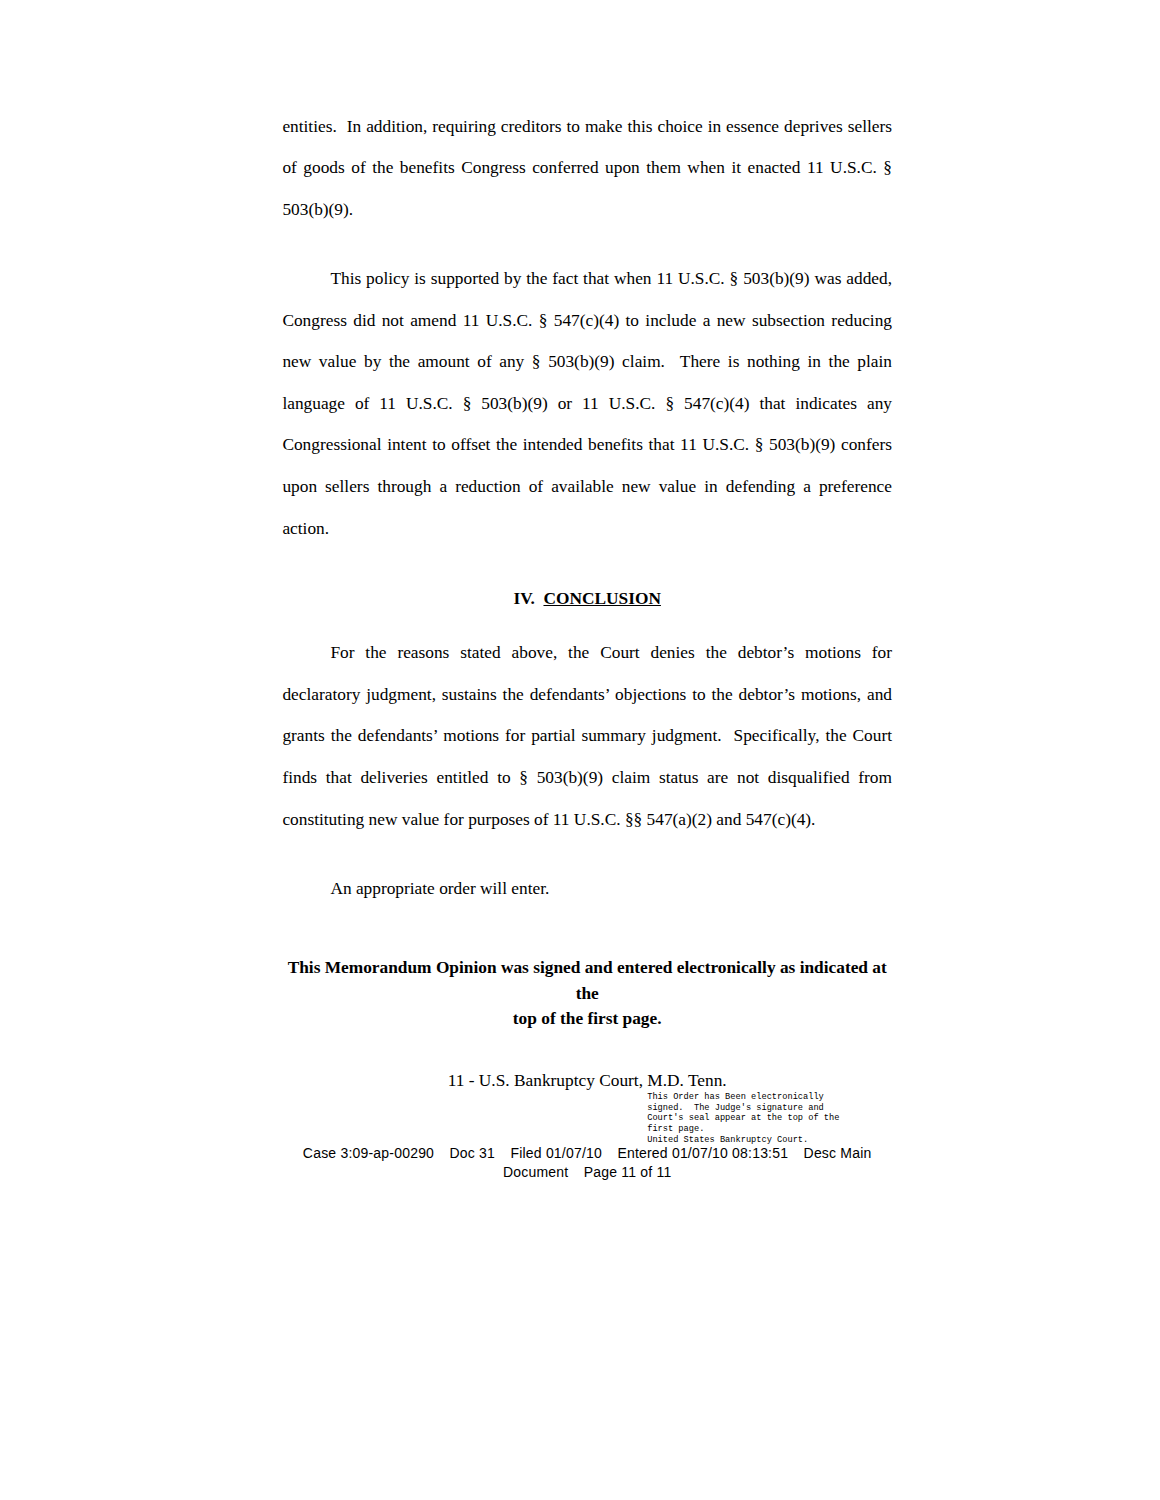entities. In addition, requiring creditors to make this choice in essence deprives sellers of goods of the benefits Congress conferred upon them when it enacted 11 U.S.C. § 503(b)(9).
This policy is supported by the fact that when 11 U.S.C. § 503(b)(9) was added, Congress did not amend 11 U.S.C. § 547(c)(4) to include a new subsection reducing new value by the amount of any § 503(b)(9) claim. There is nothing in the plain language of 11 U.S.C. § 503(b)(9) or 11 U.S.C. § 547(c)(4) that indicates any Congressional intent to offset the intended benefits that 11 U.S.C. § 503(b)(9) confers upon sellers through a reduction of available new value in defending a preference action.
IV. CONCLUSION
For the reasons stated above, the Court denies the debtor’s motions for declaratory judgment, sustains the defendants’ objections to the debtor’s motions, and grants the defendants’ motions for partial summary judgment. Specifically, the Court finds that deliveries entitled to § 503(b)(9) claim status are not disqualified from constituting new value for purposes of 11 U.S.C. §§ 547(a)(2) and 547(c)(4).
An appropriate order will enter.
This Memorandum Opinion was signed and entered electronically as indicated at the
top of the first page.
11 - U.S. Bankruptcy Court, M.D. Tenn.
This Order has Been electronically
signed. The Judge's signature and
Court's seal appear at the top of the
first page.
United States Bankruptcy Court.
Case 3:09-ap-00290 Doc 31 Filed 01/07/10 Entered 01/07/10 08:13:51 Desc Main Document Page 11 of 11